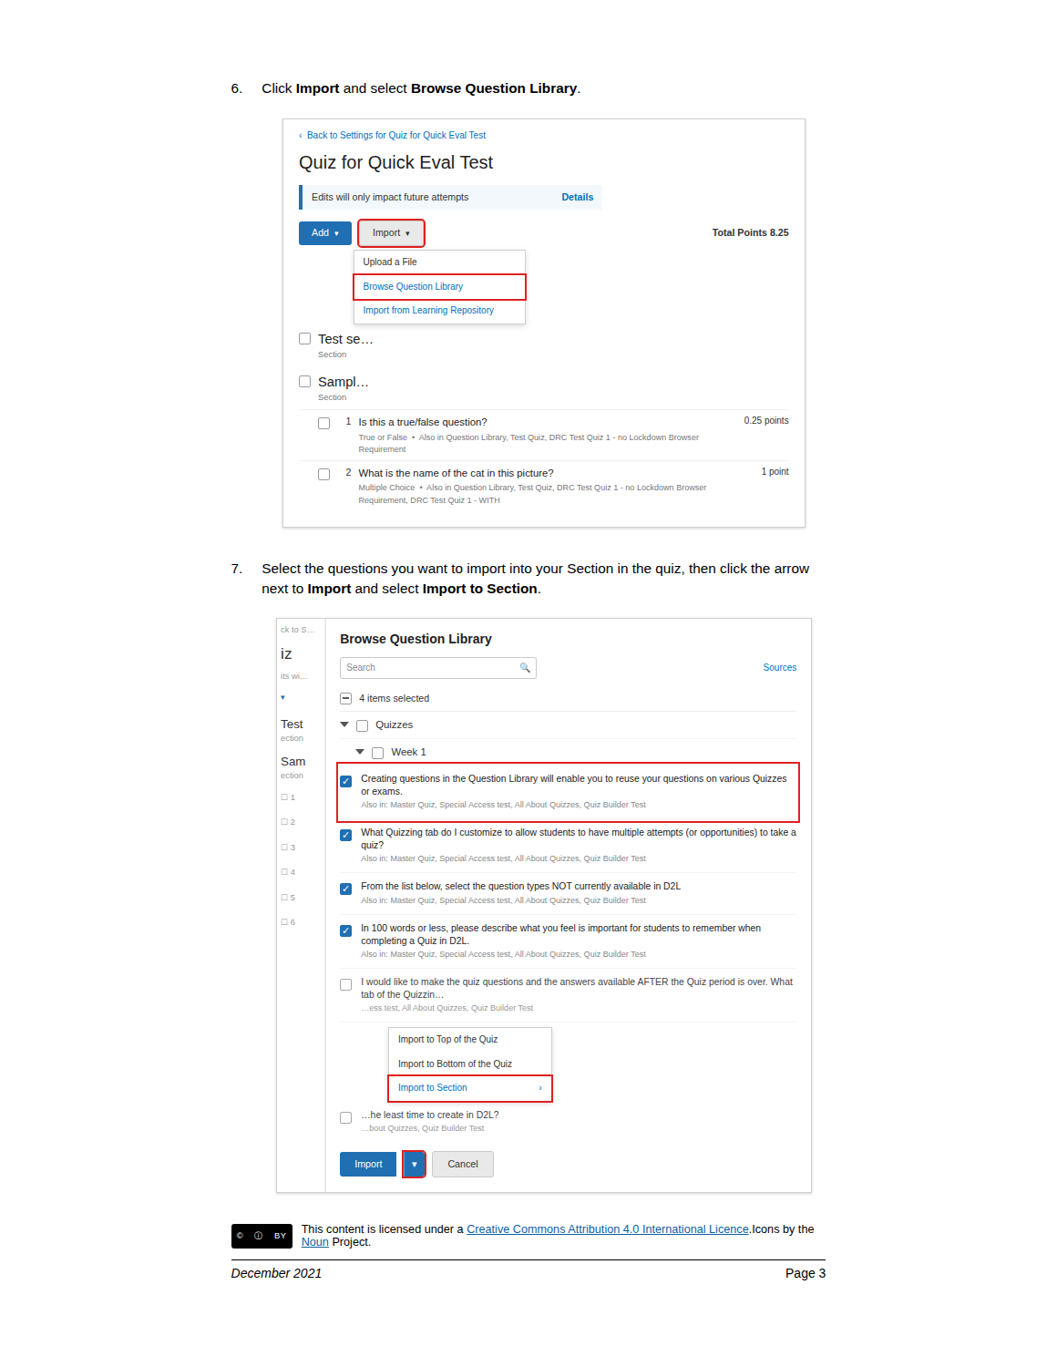6. Click Import and select Browse Question Library.
‹ Back to Settings for Quiz for Quick Eval Test
Quiz for Quick Eval Test
Edits will only impact future attempts Details
Add Import Total Points 8.25
Upload a File
Browse Question Library
Import from Learning Repository
Test se…
Section
Sampl…
Section
1
Is this a true/false question?
True or False • Also in Question Library, Test Quiz, DRC Test Quiz 1 - no Lockdown Browser Requirement
0.25 points
2
What is the name of the cat in this picture?
Multiple Choice • Also in Question Library, Test Quiz, DRC Test Quiz 1 - no Lockdown Browser Requirement, DRC Test Quiz 1 - WITH
1 point
7. Select the questions you want to import into your Section in the quiz, then click the arrow next to Import and select Import to Section.
ck to S…
iz
its wi…
▾
Test
ection
Sam
ection
☐ 1
☐ 2
☐ 3
☐ 4
☐ 5
☐ 6
Browse Question Library
Search🔍
Sources
4 items selected
Quizzes
Week 1
Creating questions in the Question Library will enable you to reuse your questions on various Quizzes or exams.
Also in: Master Quiz, Special Access test, All About Quizzes, Quiz Builder Test
What Quizzing tab do I customize to allow students to have multiple attempts (or opportunities) to take a quiz?
Also in: Master Quiz, Special Access test, All About Quizzes, Quiz Builder Test
From the list below, select the question types NOT currently available in D2L
Also in: Master Quiz, Special Access test, All About Quizzes, Quiz Builder Test
In 100 words or less, please describe what you feel is important for students to remember when completing a Quiz in D2L.
Also in: Master Quiz, Special Access test, All About Quizzes, Quiz Builder Test
I would like to make the quiz questions and the answers available AFTER the Quiz period is over. What tab of the Quizzin…
…ess test, All About Quizzes, Quiz Builder Test
Import to Top of the Quiz
Import to Bottom of the Quiz
Import to Section ›
…he least time to create in D2L?
…bout Quizzes, Quiz Builder Test
Import ▾ Cancel
©ⓘBY
This content is licensed under a Creative Commons Attribution 4.0 International Licence.Icons by the Noun Project.
December 2021 Page 3